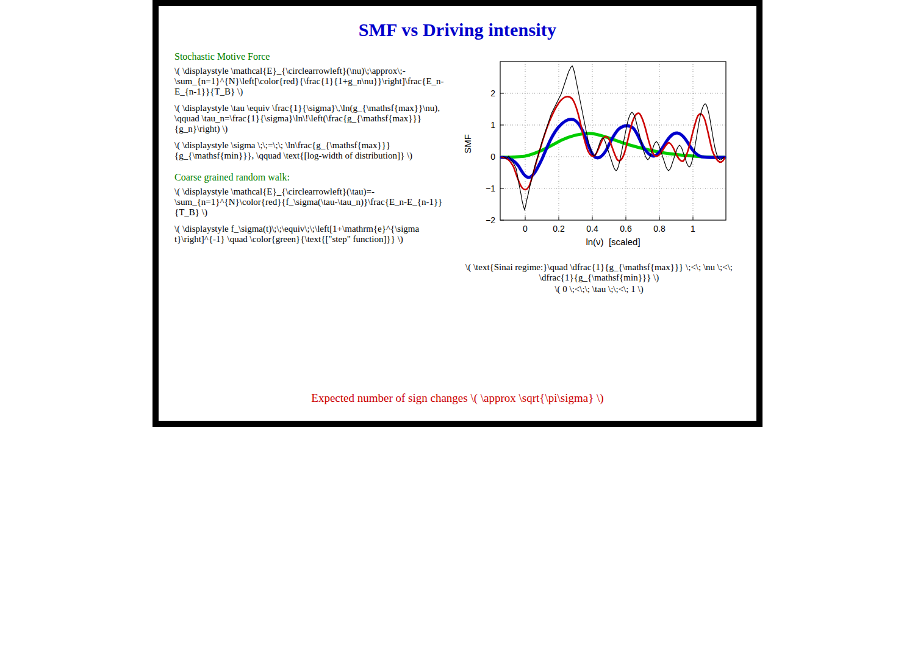SMF vs Driving intensity
Stochastic Motive Force
\( \displaystyle \mathcal{E}_{\circlearrowleft}(\nu)\;\approx\;-\sum_{n=1}^{N}\left[\color{red}{\frac{1}{1+g_n\nu}}\right]\frac{E_n-E_{n-1}}{T_B} \)
\( \displaystyle \tau \equiv \frac{1}{\sigma}\,\ln(g_{\mathsf{max}}\nu), \qquad \tau_n=\frac{1}{\sigma}\ln\!\left(\frac{g_{\mathsf{max}}}{g_n}\right) \)
\( \displaystyle \sigma \;\;=\;\; \ln\frac{g_{\mathsf{max}}}{g_{\mathsf{min}}}, \qquad \text{[log-width of distribution]} \)
Coarse grained random walk:
\( \displaystyle \mathcal{E}_{\circlearrowleft}(\tau)=-\sum_{n=1}^{N}\color{red}{f_\sigma(\tau-\tau_n)}\frac{E_n-E_{n-1}}{T_B} \)
\( \displaystyle f_\sigma(t)\;\;\equiv\;\;\left[1+\mathrm{e}^{\sigma t}\right]^{-1} \quad \color{green}{\text{["step" function]}} \)
2 1 0 −1 −2 0 0.2 0.4 0.6 0.8 1 SMF ln(ν) [scaled]
\( \text{Sinai regime:}\quad \dfrac{1}{g_{\mathsf{max}}} \;<\; \nu \;<\; \dfrac{1}{g_{\mathsf{min}}} \)
\( 0 \;<\;\; \tau \;\;<\; 1 \)
Expected number of sign changes \( \approx \sqrt{\pi\sigma} \)